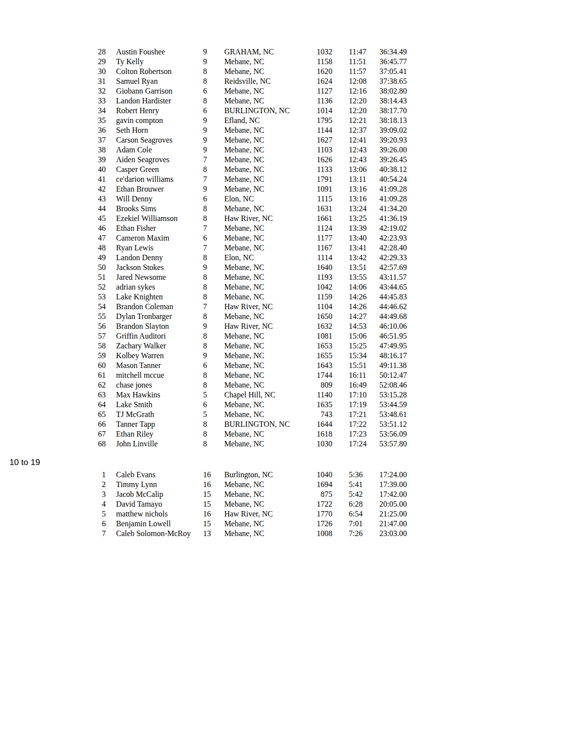| 28 | Austin Foushee | 9 | GRAHAM, NC | 1032 | 11:47 | 36:34.49 |
| 29 | Ty Kelly | 9 | Mebane, NC | 1158 | 11:51 | 36:45.77 |
| 30 | Colton Robertson | 8 | Mebane, NC | 1620 | 11:57 | 37:05.41 |
| 31 | Samuel Ryan | 8 | Reidsville, NC | 1624 | 12:08 | 37:38.65 |
| 32 | Giobann Garrison | 6 | Mebane, NC | 1127 | 12:16 | 38:02.80 |
| 33 | Landon Hardister | 8 | Mebane, NC | 1136 | 12:20 | 38:14.43 |
| 34 | Robert Henry | 6 | BURLINGTON, NC | 1014 | 12:20 | 38:17.70 |
| 35 | gavin compton | 9 | Efland, NC | 1795 | 12:21 | 38:18.13 |
| 36 | Seth Horn | 9 | Mebane, NC | 1144 | 12:37 | 39:09.02 |
| 37 | Carson Seagroves | 9 | Mebane, NC | 1627 | 12:41 | 39:20.93 |
| 38 | Adam Cole | 9 | Mebane, NC | 1103 | 12:43 | 39:26.00 |
| 39 | Aiden Seagroves | 7 | Mebane, NC | 1626 | 12:43 | 39:26.45 |
| 40 | Casper Green | 8 | Mebane, NC | 1133 | 13:06 | 40:38.12 |
| 41 | ce'darion williams | 7 | Mebane, NC | 1791 | 13:11 | 40:54.24 |
| 42 | Ethan Brouwer | 9 | Mebane, NC | 1091 | 13:16 | 41:09.28 |
| 43 | Will Denny | 6 | Elon, NC | 1115 | 13:16 | 41:09.28 |
| 44 | Brooks Sims | 8 | Mebane, NC | 1631 | 13:24 | 41:34.20 |
| 45 | Ezekiel Williamson | 8 | Haw River, NC | 1661 | 13:25 | 41:36.19 |
| 46 | Ethan Fisher | 7 | Mebane, NC | 1124 | 13:39 | 42:19.02 |
| 47 | Cameron Maxim | 6 | Mebane, NC | 1177 | 13:40 | 42:23.93 |
| 48 | Ryan Lewis | 7 | Mebane, NC | 1167 | 13:41 | 42:28.40 |
| 49 | Landon Denny | 8 | Elon, NC | 1114 | 13:42 | 42:29.33 |
| 50 | Jackson Stokes | 9 | Mebane, NC | 1640 | 13:51 | 42:57.69 |
| 51 | Jared Newsome | 8 | Mebane, NC | 1193 | 13:55 | 43:11.57 |
| 52 | adrian sykes | 8 | Mebane, NC | 1042 | 14:06 | 43:44.65 |
| 53 | Lake Knighten | 8 | Mebane, NC | 1159 | 14:26 | 44:45.83 |
| 54 | Brandon Coleman | 7 | Haw River, NC | 1104 | 14:26 | 44:46.62 |
| 55 | Dylan Tronbarger | 8 | Mebane, NC | 1650 | 14:27 | 44:49.68 |
| 56 | Brandon Slayton | 9 | Haw River, NC | 1632 | 14:53 | 46:10.06 |
| 57 | Griffin Auditori | 8 | Mebane, NC | 1081 | 15:06 | 46:51.95 |
| 58 | Zachary Walker | 8 | Mebane, NC | 1653 | 15:25 | 47:49.95 |
| 59 | Kolbey Warren | 9 | Mebane, NC | 1655 | 15:34 | 48:16.17 |
| 60 | Mason Tanner | 6 | Mebane, NC | 1643 | 15:51 | 49:11.38 |
| 61 | mitchell mccue | 8 | Mebane, NC | 1744 | 16:11 | 50:12.47 |
| 62 | chase jones | 8 | Mebane, NC | 809 | 16:49 | 52:08.46 |
| 63 | Max Hawkins | 5 | Chapel Hill, NC | 1140 | 17:10 | 53:15.28 |
| 64 | Lake Smith | 6 | Mebane, NC | 1635 | 17:19 | 53:44.59 |
| 65 | TJ McGrath | 5 | Mebane, NC | 743 | 17:21 | 53:48.61 |
| 66 | Tanner Tapp | 8 | BURLINGTON, NC | 1644 | 17:22 | 53:51.12 |
| 67 | Ethan Riley | 8 | Mebane, NC | 1618 | 17:23 | 53:56.09 |
| 68 | John Linville | 8 | Mebane, NC | 1030 | 17:24 | 53:57.80 |
10 to 19
| 1 | Caleb Evans | 16 | Burlington, NC | 1040 | 5:36 | 17:24.00 |
| 2 | Timmy Lynn | 16 | Mebane, NC | 1694 | 5:41 | 17:39.00 |
| 3 | Jacob McCalip | 15 | Mebane, NC | 875 | 5:42 | 17:42.00 |
| 4 | David Tamayo | 15 | Mebane, NC | 1722 | 6:28 | 20:05.00 |
| 5 | matthew nichols | 16 | Haw River, NC | 1770 | 6:54 | 21:25.00 |
| 6 | Benjamin Lowell | 15 | Mebane, NC | 1726 | 7:01 | 21:47.00 |
| 7 | Caleb Solomon-McRoy | 13 | Mebane, NC | 1008 | 7:26 | 23:03.00 |